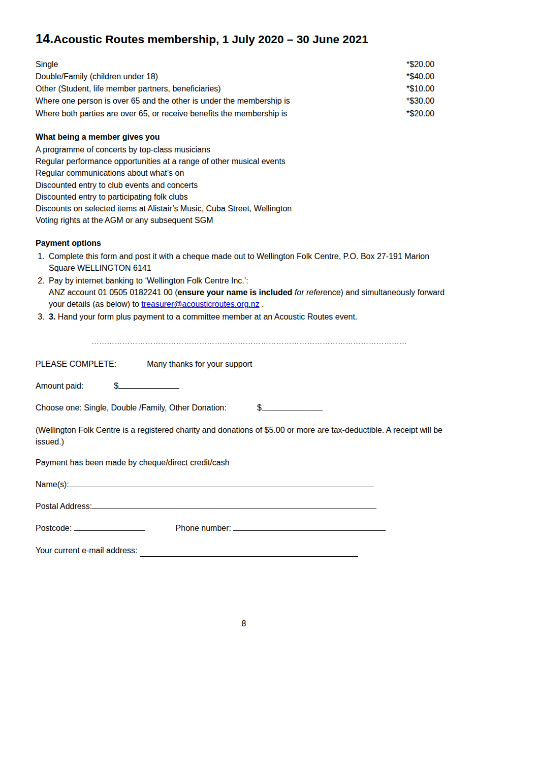14. Acoustic Routes membership, 1 July 2020 – 30 June 2021
| Single | *$20.00 |
| Double/Family (children under 18) | *$40.00 |
| Other (Student, life member partners, beneficiaries) | *$10.00 |
| Where one person is over 65 and the other is under the membership is | *$30.00 |
| Where both parties are over 65, or receive benefits the membership is | *$20.00 |
What being a member gives you
A programme of concerts by top-class musicians
Regular performance opportunities at a range of other musical events
Regular communications about what’s on
Discounted entry to club events and concerts
Discounted entry to participating folk clubs
Discounts on selected items at Alistair’s Music, Cuba Street, Wellington
Voting rights at the AGM or any subsequent SGM
Payment options
Complete this form and post it with a cheque made out to Wellington Folk Centre, P.O. Box 27-191 Marion Square WELLINGTON 6141
Pay by internet banking to ‘Wellington Folk Centre Inc.’:
ANZ account 01 0505 0182241 00 (ensure your name is included for reference) and simultaneously forward your details (as below) to treasurer@acousticroutes.org.nz .
3. Hand your form plus payment to a committee member at an Acoustic Routes event.
……………………………………………………………………………………………………………
PLEASE COMPLETE: Many thanks for your support
Amount paid: $
Choose one: Single, Double /Family, Other Donation: $
(Wellington Folk Centre is a registered charity and donations of $5.00 or more are tax-deductible. A receipt will be issued.)
Payment has been made by cheque/direct credit/cash
Name(s):
Postal Address:
Postcode: Phone number:
Your current e-mail address:
8